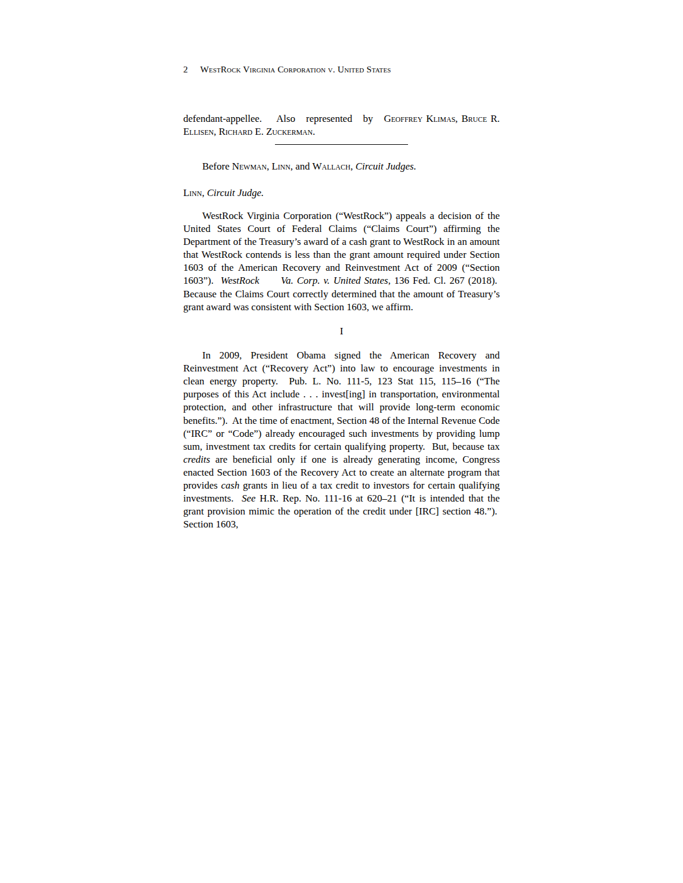2 WestRock Virginia Corporation v. United States
defendant-appellee. Also represented by Geoffrey Klimas, Bruce R. Ellisen, Richard E. Zuckerman.
Before Newman, Linn, and Wallach, Circuit Judges.
Linn, Circuit Judge.
WestRock Virginia Corporation (“WestRock”) appeals a decision of the United States Court of Federal Claims (“Claims Court”) affirming the Department of the Treasury’s award of a cash grant to WestRock in an amount that WestRock contends is less than the grant amount required under Section 1603 of the American Recovery and Reinvestment Act of 2009 (“Section 1603”). WestRock Va. Corp. v. United States, 136 Fed. Cl. 267 (2018). Because the Claims Court correctly determined that the amount of Treasury’s grant award was consistent with Section 1603, we affirm.
I
In 2009, President Obama signed the American Recovery and Reinvestment Act (“Recovery Act”) into law to encourage investments in clean energy property. Pub. L. No. 111-5, 123 Stat 115, 115–16 (“The purposes of this Act include . . . invest[ing] in transportation, environmental protection, and other infrastructure that will provide long-term economic benefits.”). At the time of enactment, Section 48 of the Internal Revenue Code (“IRC” or “Code”) already encouraged such investments by providing lump sum, investment tax credits for certain qualifying property. But, because tax credits are beneficial only if one is already generating income, Congress enacted Section 1603 of the Recovery Act to create an alternate program that provides cash grants in lieu of a tax credit to investors for certain qualifying investments. See H.R. Rep. No. 111-16 at 620–21 (“It is intended that the grant provision mimic the operation of the credit under [IRC] section 48.”). Section 1603,